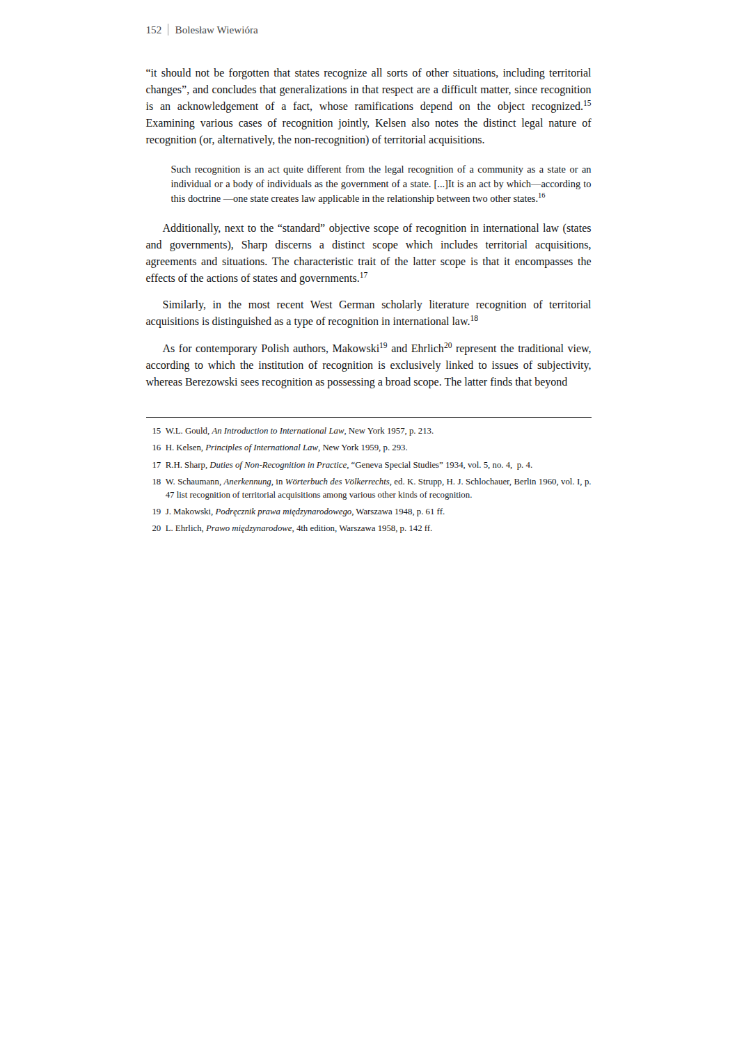152 Bolesław Wiewióra
“it should not be forgotten that states recognize all sorts of other situations, including territorial changes”, and concludes that generalizations in that respect are a difficult matter, since recognition is an acknowledgement of a fact, whose ramifications depend on the object recognized.15 Examining various cases of recognition jointly, Kelsen also notes the distinct legal nature of recognition (or, alternatively, the non-recognition) of territorial acquisitions.
Such recognition is an act quite different from the legal recognition of a community as a state or an individual or a body of individuals as the government of a state. [...]It is an act by which—according to this doctrine —one state creates law applicable in the relationship between two other states.16
Additionally, next to the “standard” objective scope of recognition in international law (states and governments), Sharp discerns a distinct scope which includes territorial acquisitions, agreements and situations. The characteristic trait of the latter scope is that it encompasses the effects of the actions of states and governments.17
Similarly, in the most recent West German scholarly literature recognition of territorial acquisitions is distinguished as a type of recognition in international law.18
As for contemporary Polish authors, Makowski19 and Ehrlich20 represent the traditional view, according to which the institution of recognition is exclusively linked to issues of subjectivity, whereas Berezowski sees recognition as possessing a broad scope. The latter finds that beyond
W.L. Gould, An Introduction to International Law, New York 1957, p. 213.
H. Kelsen, Principles of International Law, New York 1959, p. 293.
R.H. Sharp, Duties of Non-Recognition in Practice, “Geneva Special Studies” 1934, vol. 5, no. 4, p. 4.
W. Schaumann, Anerkennung, in Wörterbuch des Völkerrechts, ed. K. Strupp, H. J. Schlochauer, Berlin 1960, vol. I, p. 47 list recognition of territorial acquisitions among various other kinds of recognition.
J. Makowski, Podręcznik prawa międzynarodowego, Warszawa 1948, p. 61 ff.
L. Ehrlich, Prawo międzynarodowe, 4th edition, Warszawa 1958, p. 142 ff.